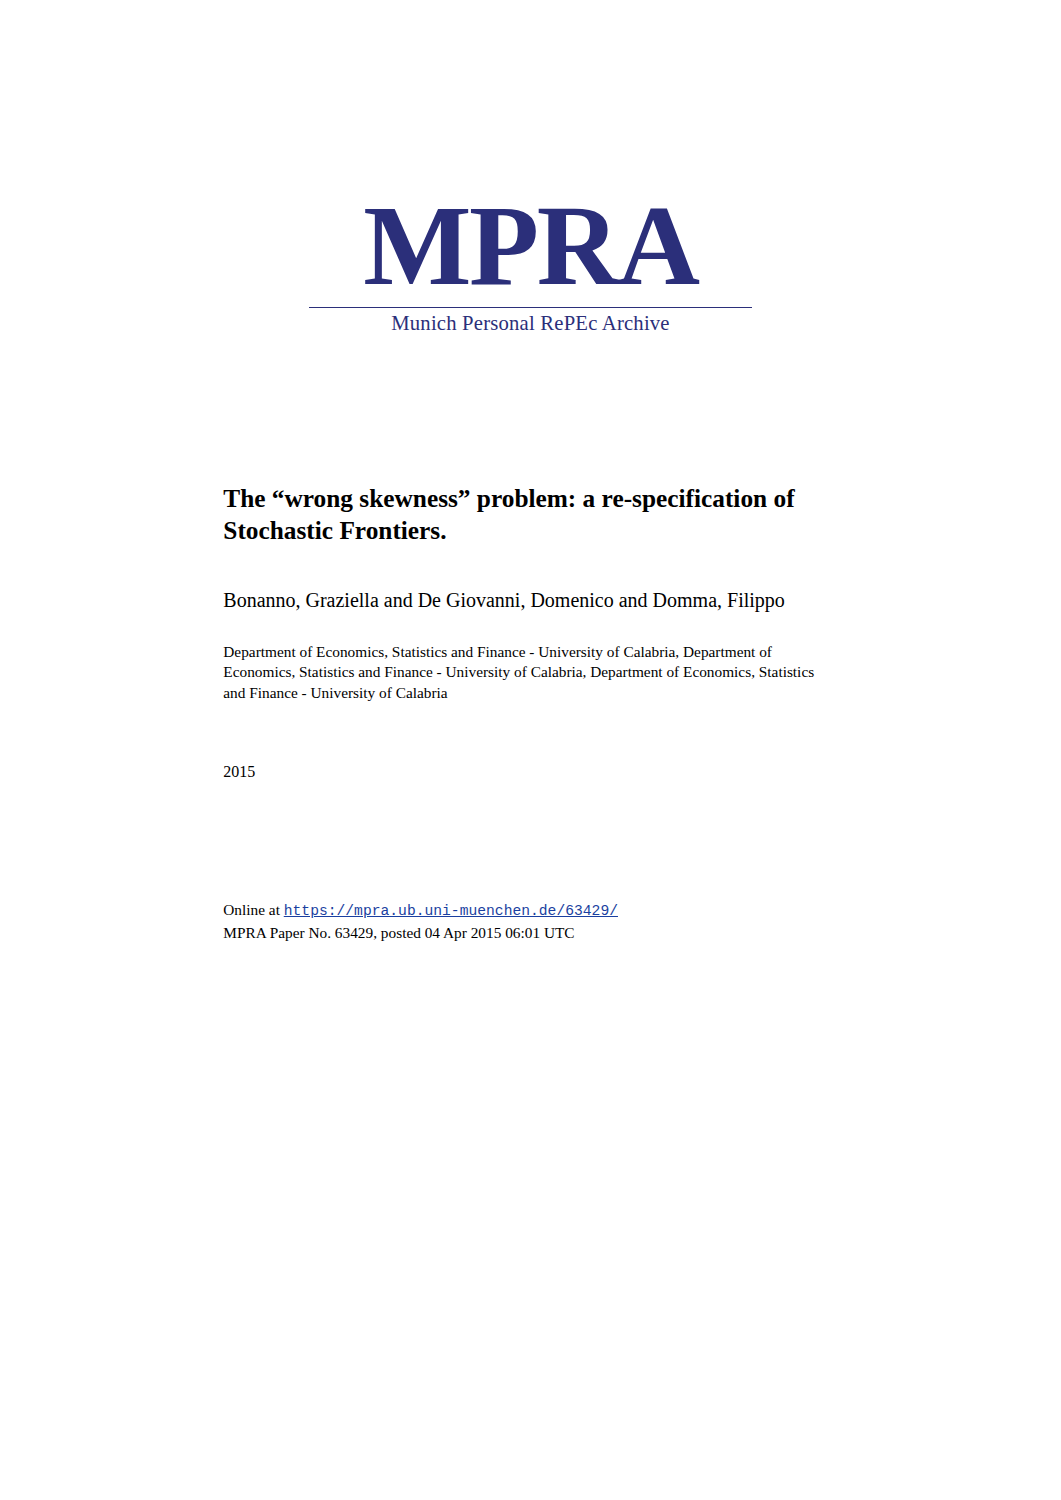MPRA
Munich Personal RePEc Archive
The “wrong skewness” problem: a re-specification of Stochastic Frontiers.
Bonanno, Graziella and De Giovanni, Domenico and Domma, Filippo
Department of Economics, Statistics and Finance - University of Calabria, Department of Economics, Statistics and Finance - University of Calabria, Department of Economics, Statistics and Finance - University of Calabria
2015
Online at https://mpra.ub.uni-muenchen.de/63429/
MPRA Paper No. 63429, posted 04 Apr 2015 06:01 UTC